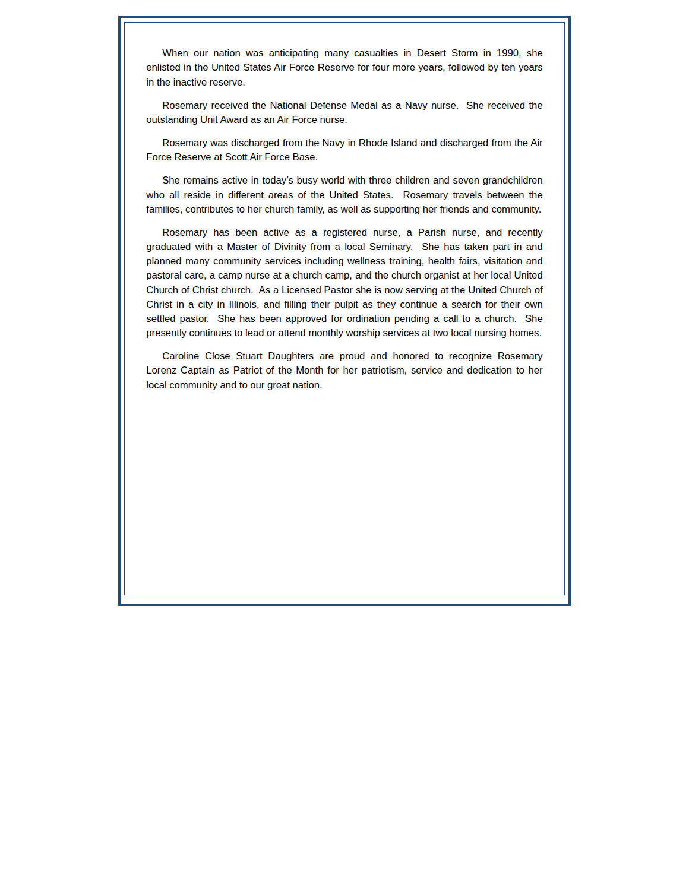When our nation was anticipating many casualties in Desert Storm in 1990, she enlisted in the United States Air Force Reserve for four more years, followed by ten years in the inactive reserve.
Rosemary received the National Defense Medal as a Navy nurse. She received the outstanding Unit Award as an Air Force nurse.
Rosemary was discharged from the Navy in Rhode Island and discharged from the Air Force Reserve at Scott Air Force Base.
She remains active in today’s busy world with three children and seven grandchildren who all reside in different areas of the United States. Rosemary travels between the families, contributes to her church family, as well as supporting her friends and community.
Rosemary has been active as a registered nurse, a Parish nurse, and recently graduated with a Master of Divinity from a local Seminary. She has taken part in and planned many community services including wellness training, health fairs, visitation and pastoral care, a camp nurse at a church camp, and the church organist at her local United Church of Christ church. As a Licensed Pastor she is now serving at the United Church of Christ in a city in Illinois, and filling their pulpit as they continue a search for their own settled pastor. She has been approved for ordination pending a call to a church. She presently continues to lead or attend monthly worship services at two local nursing homes.
Caroline Close Stuart Daughters are proud and honored to recognize Rosemary Lorenz Captain as Patriot of the Month for her patriotism, service and dedication to her local community and to our great nation.